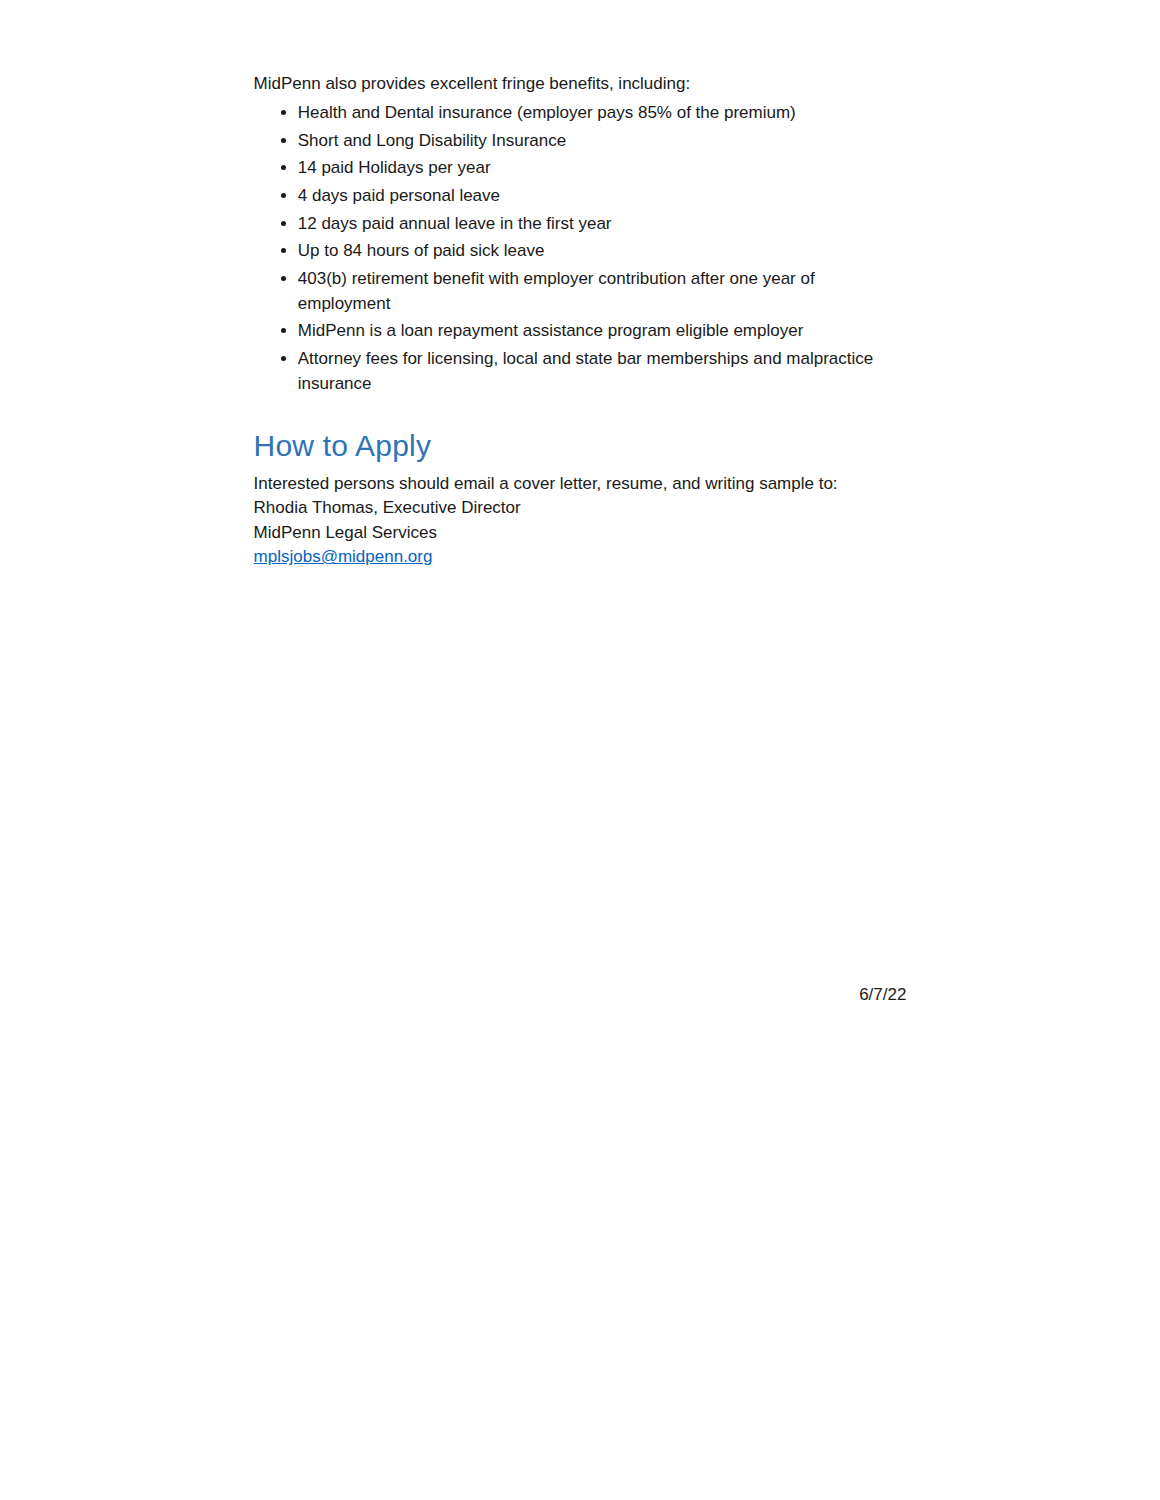MidPenn also provides excellent fringe benefits, including:
Health and Dental insurance (employer pays 85% of the premium)
Short and Long Disability Insurance
14 paid Holidays per year
4 days paid personal leave
12 days paid annual leave in the first year
Up to 84 hours of paid sick leave
403(b) retirement benefit with employer contribution after one year of employment
MidPenn is a loan repayment assistance program eligible employer
Attorney fees for licensing, local and state bar memberships and malpractice insurance
How to Apply
Interested persons should email a cover letter, resume, and writing sample to:
Rhodia Thomas, Executive Director
MidPenn Legal Services
mplsjobs@midpenn.org
6/7/22